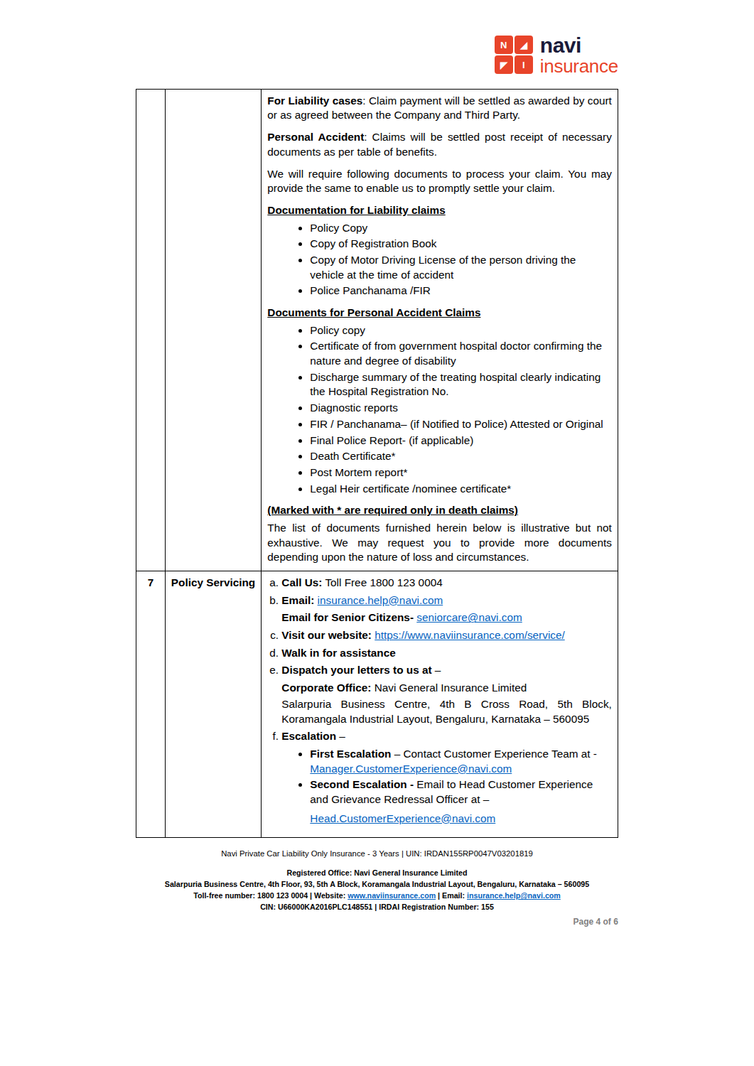N
◢
◤
I
navi
insurance
| | | For Liability cases : Claim payment will be settled as awarded by court or as agreed between the Company and Third Party. Personal Accident : Claims will be settled post receipt of necessary documents as per table of benefits. We will require following documents to process your claim. You may provide the same to enable us to promptly settle your claim. Documentation for Liability claims Policy Copy Copy of Registration Book Copy of Motor Driving License of the person driving the vehicle at the time of accident Police Panchanama /FIR Documents for Personal Accident Claims Policy copy Certificate of from government hospital doctor confirming the nature and degree of disability Discharge summary of the treating hospital clearly indicating the Hospital Registration No. Diagnostic reports FIR / Panchanama– (if Notified to Police) Attested or Original Final Police Report- (if applicable) Death Certificate* Post Mortem report* Legal Heir certificate /nominee certificate* (Marked with * are required only in death claims) The list of documents furnished herein below is illustrative but not exhaustive. We may request you to provide more documents depending upon the nature of loss and circumstances. |
| 7 | Policy Servicing | Call Us: Toll Free 1800 123 0004 Email: insurance.help@navi.com Email for Senior Citizens- seniorcare@navi.com Visit our website: https://www.naviinsurance.com/service/ Walk in for assistance Dispatch your letters to us at – Corporate Office: Navi General Insurance Limited Salarpuria Business Centre, 4th B Cross Road, 5th Block, Koramangala Industrial Layout, Bengaluru, Karnataka – 560095 Escalation – First Escalation – Contact Customer Experience Team at - Manager.CustomerExperience@navi.com Second Escalation - Email to Head Customer Experience and Grievance Redressal Officer at – Head.CustomerExperience@navi.com |
Navi Private Car Liability Only Insurance - 3 Years | UIN: IRDAN155RP0047V03201819
Registered Office: Navi General Insurance Limited
Salarpuria Business Centre, 4th Floor, 93, 5th A Block, Koramangala Industrial Layout, Bengaluru, Karnataka – 560095
Toll-free number: 1800 123 0004 | Website: www.naviinsurance.com | Email: insurance.help@navi.com
CIN: U66000KA2016PLC148551 | IRDAI Registration Number: 155
Page 4 of 6